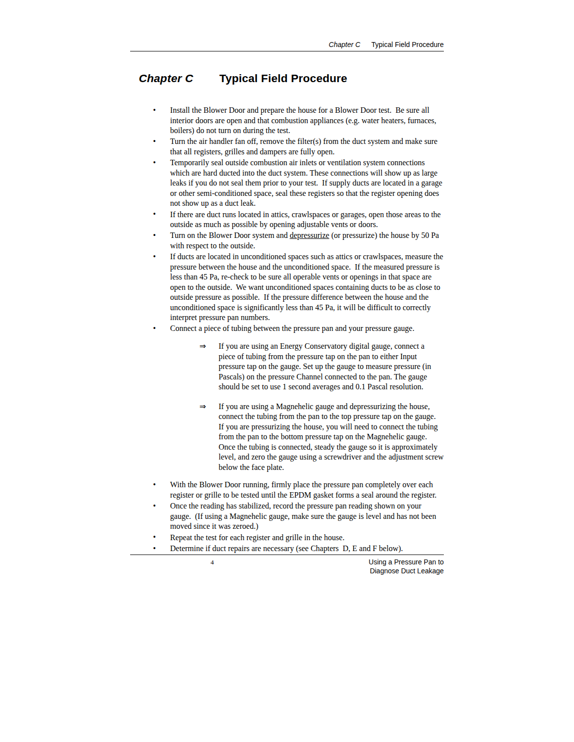Chapter C Typical Field Procedure
Chapter CTypical Field Procedure
Install the Blower Door and prepare the house for a Blower Door test. Be sure all interior doors are open and that combustion appliances (e.g. water heaters, furnaces, boilers) do not turn on during the test.
Turn the air handler fan off, remove the filter(s) from the duct system and make sure that all registers, grilles and dampers are fully open.
Temporarily seal outside combustion air inlets or ventilation system connections which are hard ducted into the duct system. These connections will show up as large leaks if you do not seal them prior to your test. If supply ducts are located in a garage or other semi-conditioned space, seal these registers so that the register opening does not show up as a duct leak.
If there are duct runs located in attics, crawlspaces or garages, open those areas to the outside as much as possible by opening adjustable vents or doors.
Turn on the Blower Door system and depressurize (or pressurize) the house by 50 Pa with respect to the outside.
If ducts are located in unconditioned spaces such as attics or crawlspaces, measure the pressure between the house and the unconditioned space. If the measured pressure is less than 45 Pa, re-check to be sure all operable vents or openings in that space are open to the outside. We want unconditioned spaces containing ducts to be as close to outside pressure as possible. If the pressure difference between the house and the unconditioned space is significantly less than 45 Pa, it will be difficult to correctly interpret pressure pan numbers.
Connect a piece of tubing between the pressure pan and your pressure gauge.
If you are using an Energy Conservatory digital gauge, connect a piece of tubing from the pressure tap on the pan to either Input pressure tap on the gauge. Set up the gauge to measure pressure (in Pascals) on the pressure Channel connected to the pan. The gauge should be set to use 1 second averages and 0.1 Pascal resolution.
If you are using a Magnehelic gauge and depressurizing the house, connect the tubing from the pan to the top pressure tap on the gauge. If you are pressurizing the house, you will need to connect the tubing from the pan to the bottom pressure tap on the Magnehelic gauge. Once the tubing is connected, steady the gauge so it is approximately level, and zero the gauge using a screwdriver and the adjustment screw below the face plate.
With the Blower Door running, firmly place the pressure pan completely over each register or grille to be tested until the EPDM gasket forms a seal around the register.
Once the reading has stabilized, record the pressure pan reading shown on your gauge. (If using a Magnehelic gauge, make sure the gauge is level and has not been moved since it was zeroed.)
Repeat the test for each register and grille in the house.
Determine if duct repairs are necessary (see Chapters D, E and F below).
4
Using a Pressure Pan to
Diagnose Duct Leakage